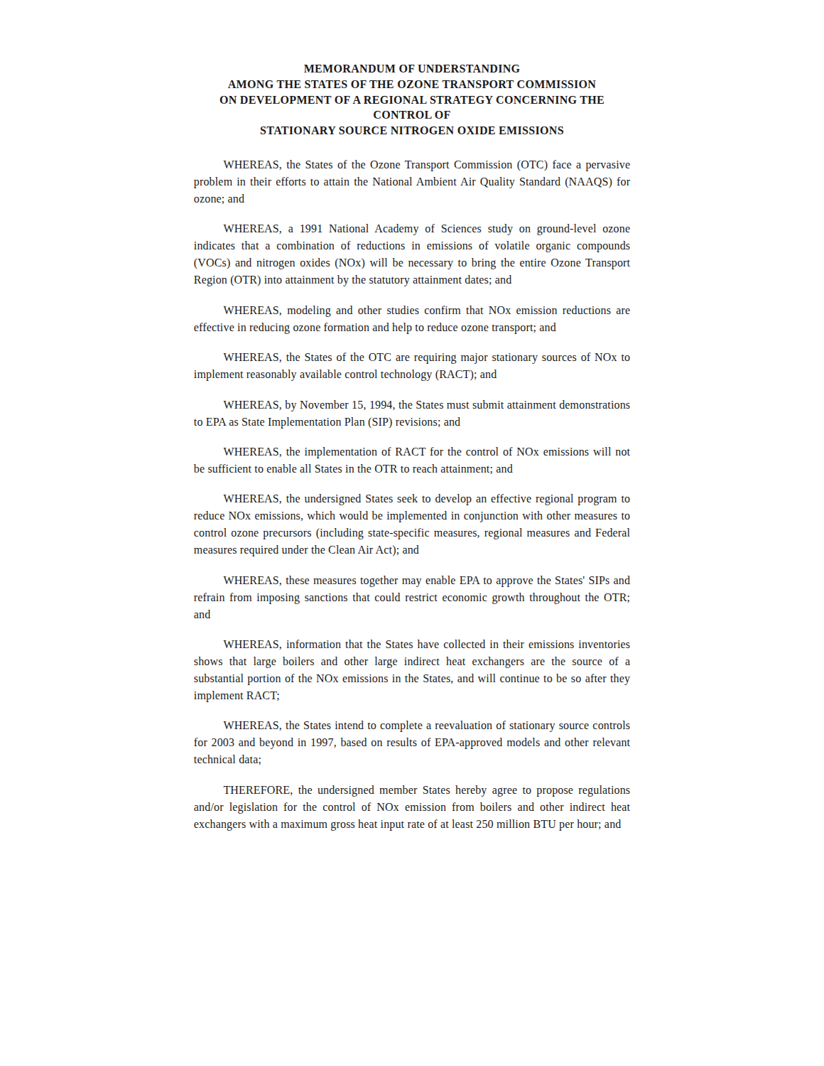Memorandum of Understanding
Among the States of the Ozone Transport Commission
on Development of a Regional Strategy Concerning the Control of
Stationary Source Nitrogen Oxide Emissions
Whereas, the States of the Ozone Transport Commission (OTC) face a pervasive problem in their efforts to attain the National Ambient Air Quality Standard (NAAQS) for ozone; and
Whereas, a 1991 National Academy of Sciences study on ground-level ozone indicates that a combination of reductions in emissions of volatile organic compounds (VOCs) and nitrogen oxides (NOx) will be necessary to bring the entire Ozone Transport Region (OTR) into attainment by the statutory attainment dates; and
Whereas, modeling and other studies confirm that NOx emission reductions are effective in reducing ozone formation and help to reduce ozone transport; and
Whereas, the States of the OTC are requiring major stationary sources of NOx to implement reasonably available control technology (RACT); and
Whereas, by November 15, 1994, the States must submit attainment demonstrations to EPA as State Implementation Plan (SIP) revisions; and
Whereas, the implementation of RACT for the control of NOx emissions will not be sufficient to enable all States in the OTR to reach attainment; and
Whereas, the undersigned States seek to develop an effective regional program to reduce NOx emissions, which would be implemented in conjunction with other measures to control ozone precursors (including state-specific measures, regional measures and Federal measures required under the Clean Air Act); and
Whereas, these measures together may enable EPA to approve the States' SIPs and refrain from imposing sanctions that could restrict economic growth throughout the OTR; and
Whereas, information that the States have collected in their emissions inventories shows that large boilers and other large indirect heat exchangers are the source of a substantial portion of the NOx emissions in the States, and will continue to be so after they implement RACT;
Whereas, the States intend to complete a reevaluation of stationary source controls for 2003 and beyond in 1997, based on results of EPA-approved models and other relevant technical data;
Therefore, the undersigned member States hereby agree to propose regulations and/or legislation for the control of NOx emission from boilers and other indirect heat exchangers with a maximum gross heat input rate of at least 250 million BTU per hour; and